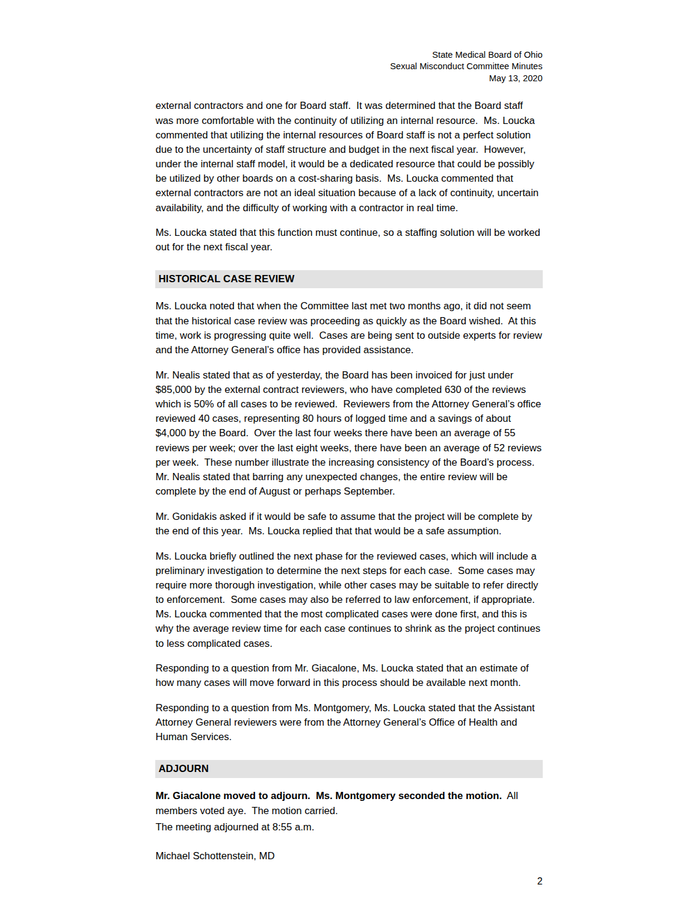State Medical Board of Ohio
Sexual Misconduct Committee Minutes
May 13, 2020
external contractors and one for Board staff. It was determined that the Board staff was more comfortable with the continuity of utilizing an internal resource. Ms. Loucka commented that utilizing the internal resources of Board staff is not a perfect solution due to the uncertainty of staff structure and budget in the next fiscal year. However, under the internal staff model, it would be a dedicated resource that could be possibly be utilized by other boards on a cost-sharing basis. Ms. Loucka commented that external contractors are not an ideal situation because of a lack of continuity, uncertain availability, and the difficulty of working with a contractor in real time.
Ms. Loucka stated that this function must continue, so a staffing solution will be worked out for the next fiscal year.
HISTORICAL CASE REVIEW
Ms. Loucka noted that when the Committee last met two months ago, it did not seem that the historical case review was proceeding as quickly as the Board wished. At this time, work is progressing quite well. Cases are being sent to outside experts for review and the Attorney General’s office has provided assistance.
Mr. Nealis stated that as of yesterday, the Board has been invoiced for just under $85,000 by the external contract reviewers, who have completed 630 of the reviews which is 50% of all cases to be reviewed. Reviewers from the Attorney General’s office reviewed 40 cases, representing 80 hours of logged time and a savings of about $4,000 by the Board. Over the last four weeks there have been an average of 55 reviews per week; over the last eight weeks, there have been an average of 52 reviews per week. These number illustrate the increasing consistency of the Board’s process. Mr. Nealis stated that barring any unexpected changes, the entire review will be complete by the end of August or perhaps September.
Mr. Gonidakis asked if it would be safe to assume that the project will be complete by the end of this year. Ms. Loucka replied that that would be a safe assumption.
Ms. Loucka briefly outlined the next phase for the reviewed cases, which will include a preliminary investigation to determine the next steps for each case. Some cases may require more thorough investigation, while other cases may be suitable to refer directly to enforcement. Some cases may also be referred to law enforcement, if appropriate. Ms. Loucka commented that the most complicated cases were done first, and this is why the average review time for each case continues to shrink as the project continues to less complicated cases.
Responding to a question from Mr. Giacalone, Ms. Loucka stated that an estimate of how many cases will move forward in this process should be available next month.
Responding to a question from Ms. Montgomery, Ms. Loucka stated that the Assistant Attorney General reviewers were from the Attorney General’s Office of Health and Human Services.
ADJOURN
Mr. Giacalone moved to adjourn. Ms. Montgomery seconded the motion. All members voted aye. The motion carried.
The meeting adjourned at 8:55 a.m.
Michael Schottenstein, MD
2